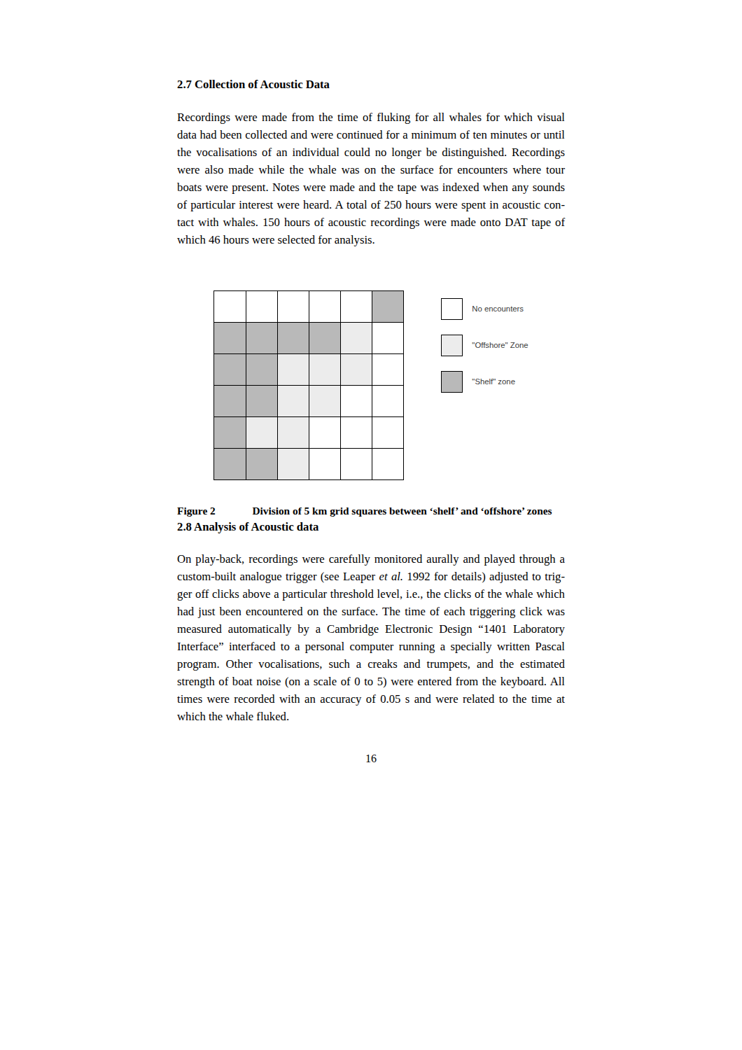2.7 Collection of Acoustic Data
Recordings were made from the time of fluking for all whales for which visual data had been collected and were continued for a minimum of ten minutes or until the vocalisations of an individual could no longer be distinguished. Recordings were also made while the whale was on the surface for encounters where tour boats were present. Notes were made and the tape was indexed when any sounds of particular interest were heard. A total of 250 hours were spent in acoustic contact with whales. 150 hours of acoustic recordings were made onto DAT tape of which 46 hours were selected for analysis.
No encounters
"Offshore" Zone
"Shelf" zone
Figure 2 Division of 5 km grid squares between ‘shelf’ and ‘offshore’ zones
2.8 Analysis of Acoustic data
On play-back, recordings were carefully monitored aurally and played through a custom-built analogue trigger (see Leaper et al. 1992 for details) adjusted to trigger off clicks above a particular threshold level, i.e., the clicks of the whale which had just been encountered on the surface. The time of each triggering click was measured automatically by a Cambridge Electronic Design “1401 Laboratory Interface” interfaced to a personal computer running a specially written Pascal program. Other vocalisations, such a creaks and trumpets, and the estimated strength of boat noise (on a scale of 0 to 5) were entered from the keyboard. All times were recorded with an accuracy of 0.05 s and were related to the time at which the whale fluked.
16